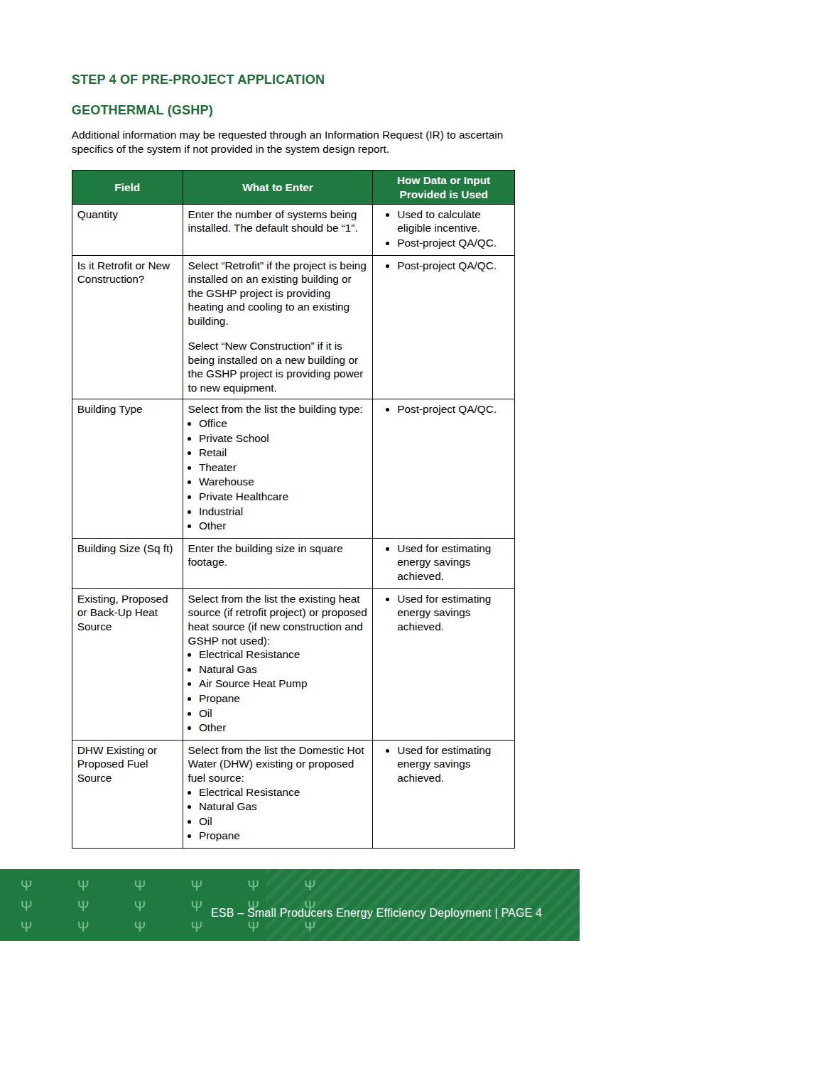STEP 4 OF PRE-PROJECT APPLICATION
GEOTHERMAL (GSHP)
Additional information may be requested through an Information Request (IR) to ascertain specifics of the system if not provided in the system design report.
| Field | What to Enter | How Data or Input Provided is Used |
| --- | --- | --- |
| Quantity | Enter the number of systems being installed. The default should be “1”. | Used to calculate eligible incentive. Post-project QA/QC. |
| Is it Retrofit or New Construction? | Select “Retrofit” if the project is being installed on an existing building or the GSHP project is providing heating and cooling to an existing building. Select “New Construction” if it is being installed on a new building or the GSHP project is providing power to new equipment. | Post-project QA/QC. |
| Building Type | Select from the list the building type: Office Private School Retail Theater Warehouse Private Healthcare Industrial Other | Post-project QA/QC. |
| Building Size (Sq ft) | Enter the building size in square footage. | Used for estimating energy savings achieved. |
| Existing, Proposed or Back-Up Heat Source | Select from the list the existing heat source (if retrofit project) or proposed heat source (if new construction and GSHP not used): Electrical Resistance Natural Gas Air Source Heat Pump Propane Oil Other | Used for estimating energy savings achieved. |
| DHW Existing or Proposed Fuel Source | Select from the list the Domestic Hot Water (DHW) existing or proposed fuel source: Electrical Resistance Natural Gas Oil Propane | Used for estimating energy savings achieved. |
Ψ Ψ Ψ Ψ Ψ Ψ Ψ Ψ Ψ Ψ Ψ Ψ Ψ Ψ Ψ Ψ Ψ Ψ Ψ Ψ Ψ Ψ Ψ Ψ
ESB – Small Producers Energy Efficiency Deployment | PAGE 4